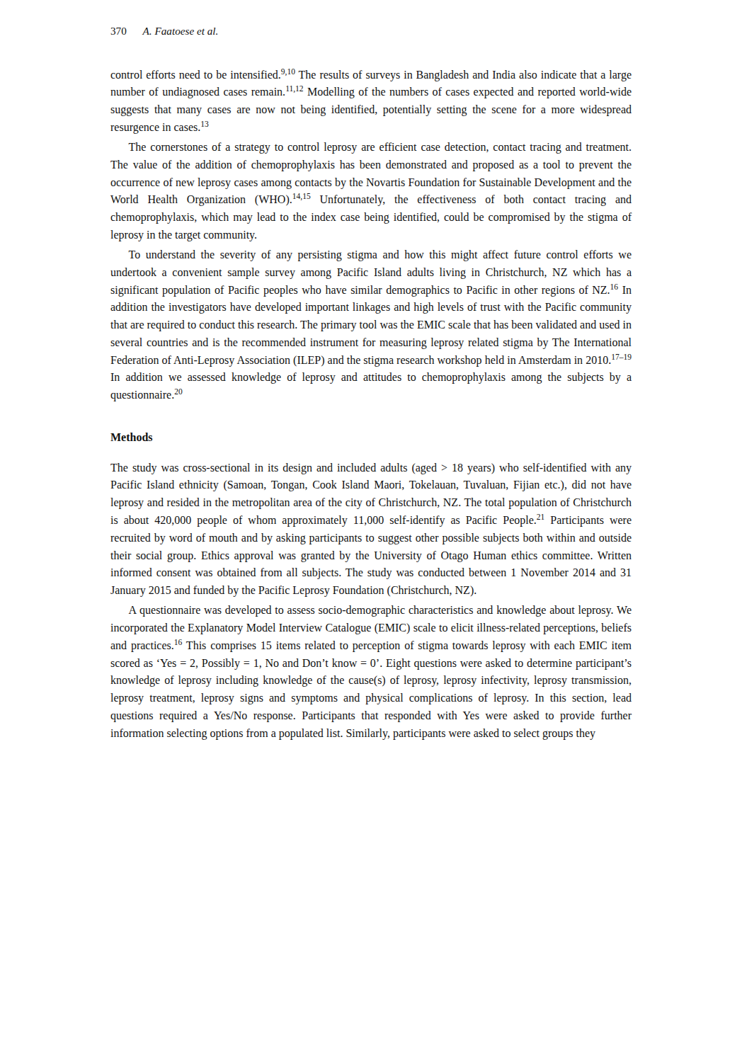370 A. Faatoese et al.
control efforts need to be intensified.9,10 The results of surveys in Bangladesh and India also indicate that a large number of undiagnosed cases remain.11,12 Modelling of the numbers of cases expected and reported world-wide suggests that many cases are now not being identified, potentially setting the scene for a more widespread resurgence in cases.13
The cornerstones of a strategy to control leprosy are efficient case detection, contact tracing and treatment. The value of the addition of chemoprophylaxis has been demonstrated and proposed as a tool to prevent the occurrence of new leprosy cases among contacts by the Novartis Foundation for Sustainable Development and the World Health Organization (WHO).14,15 Unfortunately, the effectiveness of both contact tracing and chemoprophylaxis, which may lead to the index case being identified, could be compromised by the stigma of leprosy in the target community.
To understand the severity of any persisting stigma and how this might affect future control efforts we undertook a convenient sample survey among Pacific Island adults living in Christchurch, NZ which has a significant population of Pacific peoples who have similar demographics to Pacific in other regions of NZ.16 In addition the investigators have developed important linkages and high levels of trust with the Pacific community that are required to conduct this research. The primary tool was the EMIC scale that has been validated and used in several countries and is the recommended instrument for measuring leprosy related stigma by The International Federation of Anti-Leprosy Association (ILEP) and the stigma research workshop held in Amsterdam in 2010.17–19 In addition we assessed knowledge of leprosy and attitudes to chemoprophylaxis among the subjects by a questionnaire.20
Methods
The study was cross-sectional in its design and included adults (aged > 18 years) who self-identified with any Pacific Island ethnicity (Samoan, Tongan, Cook Island Maori, Tokelauan, Tuvaluan, Fijian etc.), did not have leprosy and resided in the metropolitan area of the city of Christchurch, NZ. The total population of Christchurch is about 420,000 people of whom approximately 11,000 self-identify as Pacific People.21 Participants were recruited by word of mouth and by asking participants to suggest other possible subjects both within and outside their social group. Ethics approval was granted by the University of Otago Human ethics committee. Written informed consent was obtained from all subjects. The study was conducted between 1 November 2014 and 31 January 2015 and funded by the Pacific Leprosy Foundation (Christchurch, NZ).
A questionnaire was developed to assess socio-demographic characteristics and knowledge about leprosy. We incorporated the Explanatory Model Interview Catalogue (EMIC) scale to elicit illness-related perceptions, beliefs and practices.16 This comprises 15 items related to perception of stigma towards leprosy with each EMIC item scored as ‘Yes = 2, Possibly = 1, No and Don’t know = 0’. Eight questions were asked to determine participant’s knowledge of leprosy including knowledge of the cause(s) of leprosy, leprosy infectivity, leprosy transmission, leprosy treatment, leprosy signs and symptoms and physical complications of leprosy. In this section, lead questions required a Yes/No response. Participants that responded with Yes were asked to provide further information selecting options from a populated list. Similarly, participants were asked to select groups they